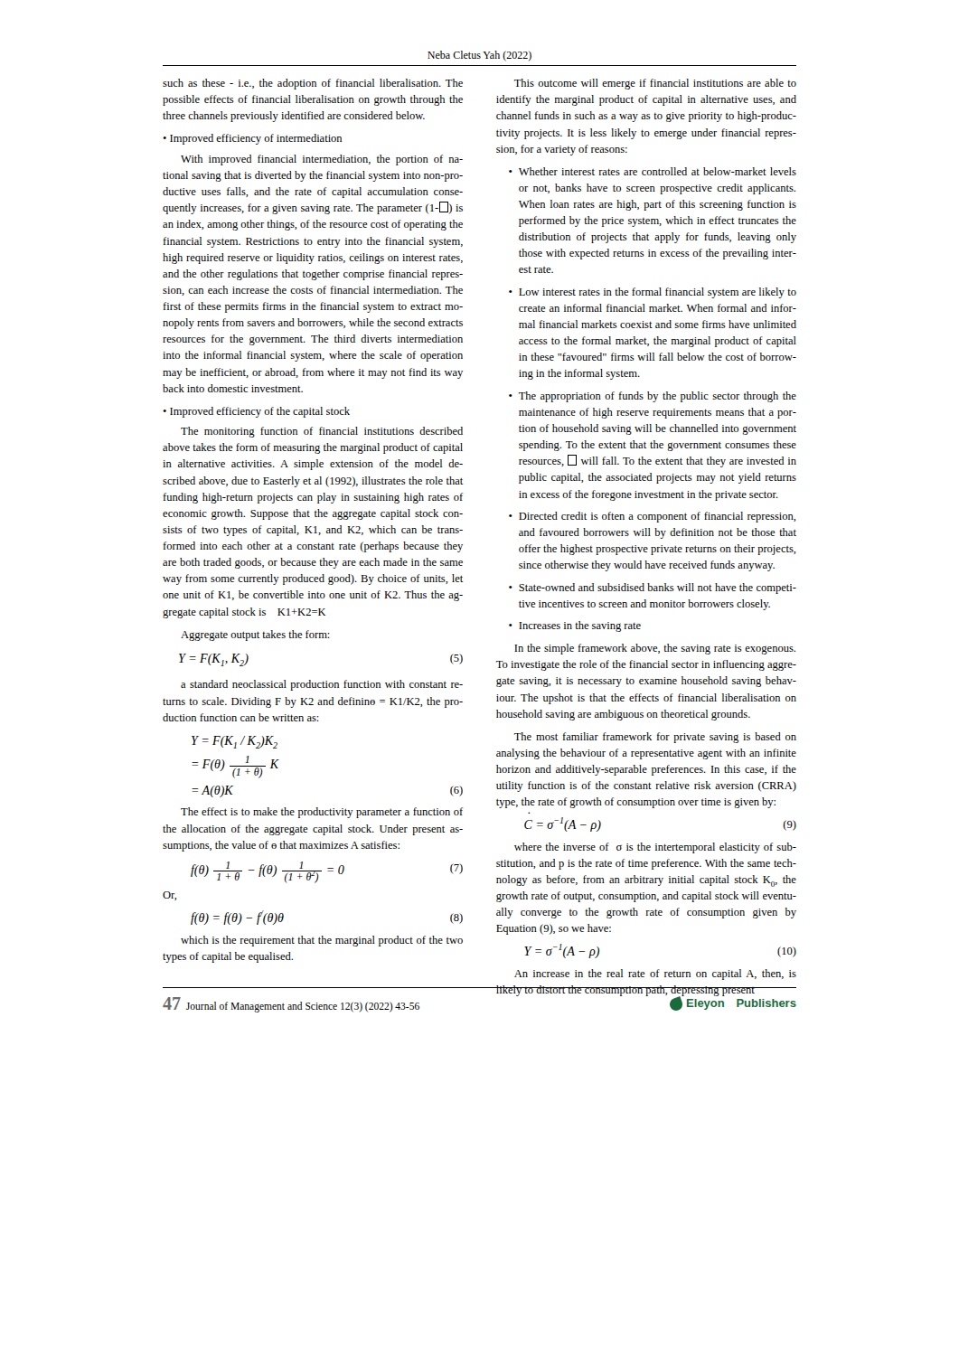Neba Cletus Yah (2022)
such as these - i.e., the adoption of financial liberalisation. The possible effects of financial liberalisation on growth through the three channels previously identified are considered below.
• Improved efficiency of intermediation
With improved financial intermediation, the portion of national saving that is diverted by the financial system into non-productive uses falls, and the rate of capital accumulation consequently increases, for a given saving rate. The parameter (1- ) is an index, among other things, of the resource cost of operating the financial system. Restrictions to entry into the financial system, high required reserve or liquidity ratios, ceilings on interest rates, and the other regulations that together comprise financial repression, can each increase the costs of financial intermediation. The first of these permits firms in the financial system to extract monopoly rents from savers and borrowers, while the second extracts resources for the government. The third diverts intermediation into the informal financial system, where the scale of operation may be inefficient, or abroad, from where it may not find its way back into domestic investment.
• Improved efficiency of the capital stock
The monitoring function of financial institutions described above takes the form of measuring the marginal product of capital in alternative activities. A simple extension of the model described above, due to Easterly et al (1992), illustrates the role that funding high-return projects can play in sustaining high rates of economic growth. Suppose that the aggregate capital stock consists of two types of capital, K1, and K2, which can be transformed into each other at a constant rate (perhaps because they are both traded goods, or because they are each made in the same way from some currently produced good). By choice of units, let one unit of K1, be convertible into one unit of K2. Thus the aggregate capital stock is K1+K2=K
Aggregate output takes the form:
Y = F(K1, K2) (5)
a standard neoclassical production function with constant returns to scale. Dividing F by K2 and defininɵ = K1/K2, the production function can be written as:
Y = F(K1 / K2)K2
= F(θ) 1(1 + θ) K
= A(θ)K (6)
The effect is to make the productivity parameter a function of the allocation of the aggregate capital stock. Under present assumptions, the value of ɵ that maximizes A satisfies:
f(θ) 11 + θ − f(θ) 1(1 + θ2) = 0 (7)
Or,
f(θ) = f(θ) − f/(θ)θ (8)
which is the requirement that the marginal product of the two types of capital be equalised.
This outcome will emerge if financial institutions are able to identify the marginal product of capital in alternative uses, and channel funds in such as a way as to give priority to high-productivity projects. It is less likely to emerge under financial repression, for a variety of reasons:
Whether interest rates are controlled at below-market levels or not, banks have to screen prospective credit applicants. When loan rates are high, part of this screening function is performed by the price system, which in effect truncates the distribution of projects that apply for funds, leaving only those with expected returns in excess of the prevailing interest rate.
Low interest rates in the formal financial system are likely to create an informal financial market. When formal and informal financial markets coexist and some firms have unlimited access to the formal market, the marginal product of capital in these "favoured" firms will fall below the cost of borrowing in the informal system.
The appropriation of funds by the public sector through the maintenance of high reserve requirements means that a portion of household saving will be channelled into government spending. To the extent that the government consumes these resources, will fall. To the extent that they are invested in public capital, the associated projects may not yield returns in excess of the foregone investment in the private sector.
Directed credit is often a component of financial repression, and favoured borrowers will by definition not be those that offer the highest prospective private returns on their projects, since otherwise they would have received funds anyway.
State-owned and subsidised banks will not have the competitive incentives to screen and monitor borrowers closely.
Increases in the saving rate
In the simple framework above, the saving rate is exogenous. To investigate the role of the financial sector in influencing aggregate saving, it is necessary to examine household saving behaviour. The upshot is that the effects of financial liberalisation on household saving are ambiguous on theoretical grounds.
The most familiar framework for private saving is based on analysing the behaviour of a representative agent with an infinite horizon and additively-separable preferences. In this case, if the utility function is of the constant relative risk aversion (CRRA) type, the rate of growth of consumption over time is given by:
C = σ−1(A − ρ) (9)
where the inverse of σ is the intertemporal elasticity of substitution, and p is the rate of time preference. With the same technology as before, from an arbitrary initial capital stock K0, the growth rate of output, consumption, and capital stock will eventually converge to the growth rate of consumption given by Equation (9), so we have:
Y = σ−1(A − ρ) (10)
An increase in the real rate of return on capital A, then, is likely to distort the consumption path, depressing present
47 Journal of Management and Science 12(3) (2022) 43-56
Eleyon Publishers